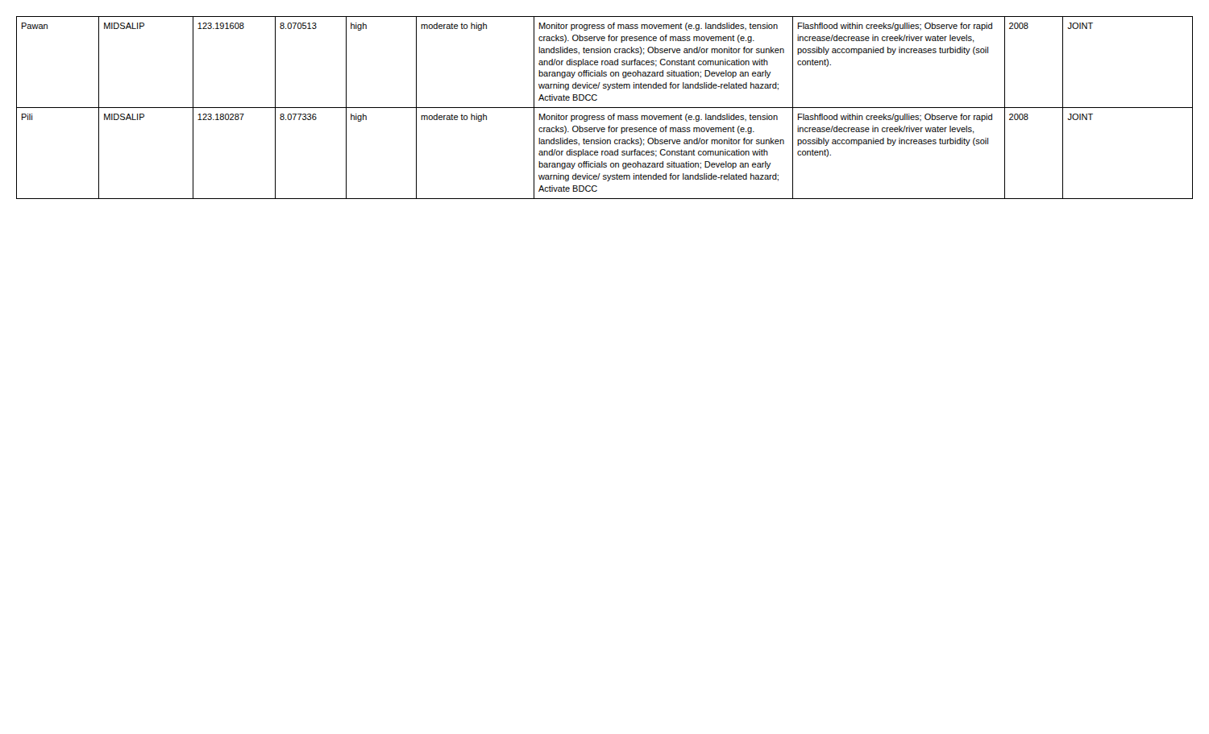| Pawan | MIDSALIP | 123.191608 | 8.070513 | high | moderate to high | Monitor progress of mass movement (e.g. landslides, tension cracks). Observe for presence of mass movement (e.g. landslides, tension cracks); Observe and/or monitor for sunken and/or displace road surfaces; Constant comunication with barangay officials on geohazard situation; Develop an early warning device/ system intended for landslide-related hazard; Activate BDCC | Flashflood within creeks/gullies; Observe for rapid increase/decrease in creek/river water levels, possibly accompanied by increases turbidity (soil content). | 2008 | JOINT |
| Pili | MIDSALIP | 123.180287 | 8.077336 | high | moderate to high | Monitor progress of mass movement (e.g. landslides, tension cracks). Observe for presence of mass movement (e.g. landslides, tension cracks); Observe and/or monitor for sunken and/or displace road surfaces; Constant comunication with barangay officials on geohazard situation; Develop an early warning device/ system intended for landslide-related hazard; Activate BDCC | Flashflood within creeks/gullies; Observe for rapid increase/decrease in creek/river water levels, possibly accompanied by increases turbidity (soil content). | 2008 | JOINT |